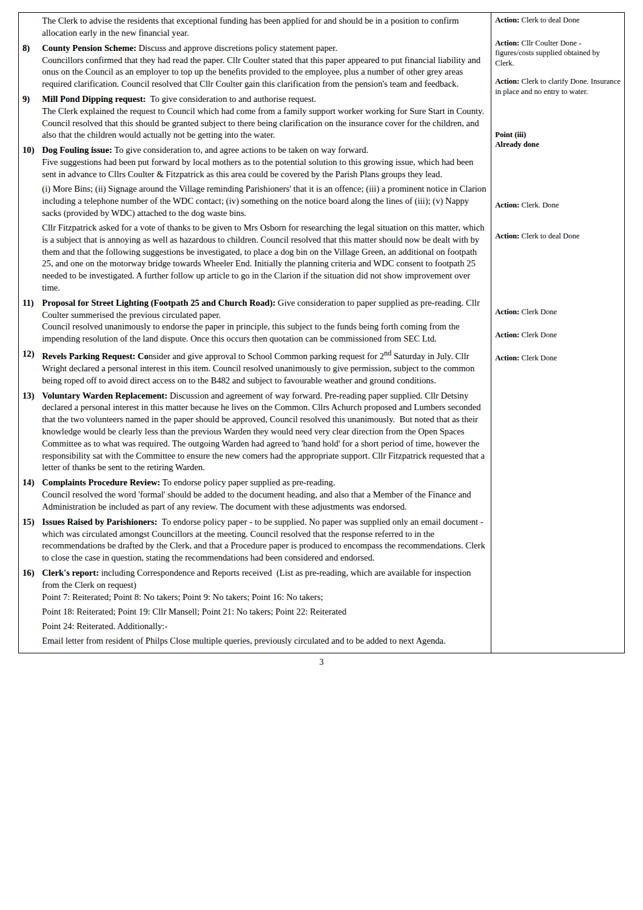| The Clerk to advise the residents that exceptional funding has been applied for and should be in a position to confirm allocation early in the new financial year. 8) County Pension Scheme: Discuss and approve discretions policy statement paper. Councillors confirmed that they had read the paper. Cllr Coulter stated that this paper appeared to put financial liability and onus on the Council as an employer to top up the benefits provided to the employee, plus a number of other grey areas required clarification. Council resolved that Cllr Coulter gain this clarification from the pension's team and feedback. 9) Mill Pond Dipping request: To give consideration to and authorise request. The Clerk explained the request to Council which had come from a family support worker working for Sure Start in County. Council resolved that this should be granted subject to there being clarification on the insurance cover for the children, and also that the children would actually not be getting into the water. 10) Dog Fouling issue: To give consideration to, and agree actions to be taken on way forward. Five suggestions had been put forward by local mothers as to the potential solution to this growing issue, which had been sent in advance to Cllrs Coulter & Fitzpatrick as this area could be covered by the Parish Plans groups they lead. (i) More Bins; (ii) Signage around the Village reminding Parishioners' that it is an offence; (iii) a prominent notice in Clarion including a telephone number of the WDC contact; (iv) something on the notice board along the lines of (iii); (v) Nappy sacks (provided by WDC) attached to the dog waste bins. Cllr Fitzpatrick asked for a vote of thanks to be given to Mrs Osborn for researching the legal situation on this matter, which is a subject that is annoying as well as hazardous to children. Council resolved that this matter should now be dealt with by them and that the following suggestions be investigated, to place a dog bin on the Village Green, an additional on footpath 25, and one on the motorway bridge towards Wheeler End. Initially the planning criteria and WDC consent to footpath 25 needed to be investigated. A further follow up article to go in the Clarion if the situation did not show improvement over time. 11) Proposal for Street Lighting (Footpath 25 and Church Road): Give consideration to paper supplied as pre-reading. Cllr Coulter summerised the previous circulated paper. Council resolved unanimously to endorse the paper in principle, this subject to the funds being forth coming from the impending resolution of the land dispute. Once this occurs then quotation can be commissioned from SEC Ltd. 12) Revels Parking Request: Co nsider and give approval to School Common parking request for 2 nd Saturday in July. Cllr Wright declared a personal interest in this item. Council resolved unanimously to give permission, subject to the common being roped off to avoid direct access on to the B482 and subject to favourable weather and ground conditions. 13) Voluntary Warden Replacement: Discussion and agreement of way forward. Pre-reading paper supplied. Cllr Detsiny declared a personal interest in this matter because he lives on the Common. Cllrs Achurch proposed and Lumbers seconded that the two volunteers named in the paper should be approved, Council resolved this unanimously. But noted that as their knowledge would be clearly less than the previous Warden they would need very clear direction from the Open Spaces Committee as to what was required. The outgoing Warden had agreed to 'hand hold' for a short period of time, however the responsibility sat with the Committee to ensure the new comers had the appropriate support. Cllr Fitzpatrick requested that a letter of thanks be sent to the retiring Warden. 14) Complaints Procedure Review: To endorse policy paper supplied as pre-reading. Council resolved the word 'formal' should be added to the document heading, and also that a Member of the Finance and Administration be included as part of any review. The document with these adjustments was endorsed. 15) Issues Raised by Parishioners: To endorse policy paper - to be supplied. No paper was supplied only an email document - which was circulated amongst Councillors at the meeting. Council resolved that the response referred to in the recommendations be drafted by the Clerk, and that a Procedure paper is produced to encompass the recommendations. Clerk to close the case in question, stating the recommendations had been considered and endorsed. 16) Clerk's report: including Correspondence and Reports received (List as pre-reading, which are available for inspection from the Clerk on request) Point 7: Reiterated; Point 8: No takers; Point 9: No takers; Point 16: No takers; Point 18: Reiterated; Point 19: Cllr Mansell; Point 21: No takers; Point 22: Reiterated Point 24: Reiterated. Additionally:- Email letter from resident of Philps Close multiple queries, previously circulated and to be added to next Agenda. | Action: Clerk to deal Done Action: Cllr Coulter Done - figures/costs supplied obtained by Clerk. Action: Clerk to clarify Done. Insurance in place and no entry to water. Point (iii) Already done Action: Clerk. Done Action: Clerk to deal Done Action: Clerk Done Action: Clerk Done Action: Clerk Done |
3